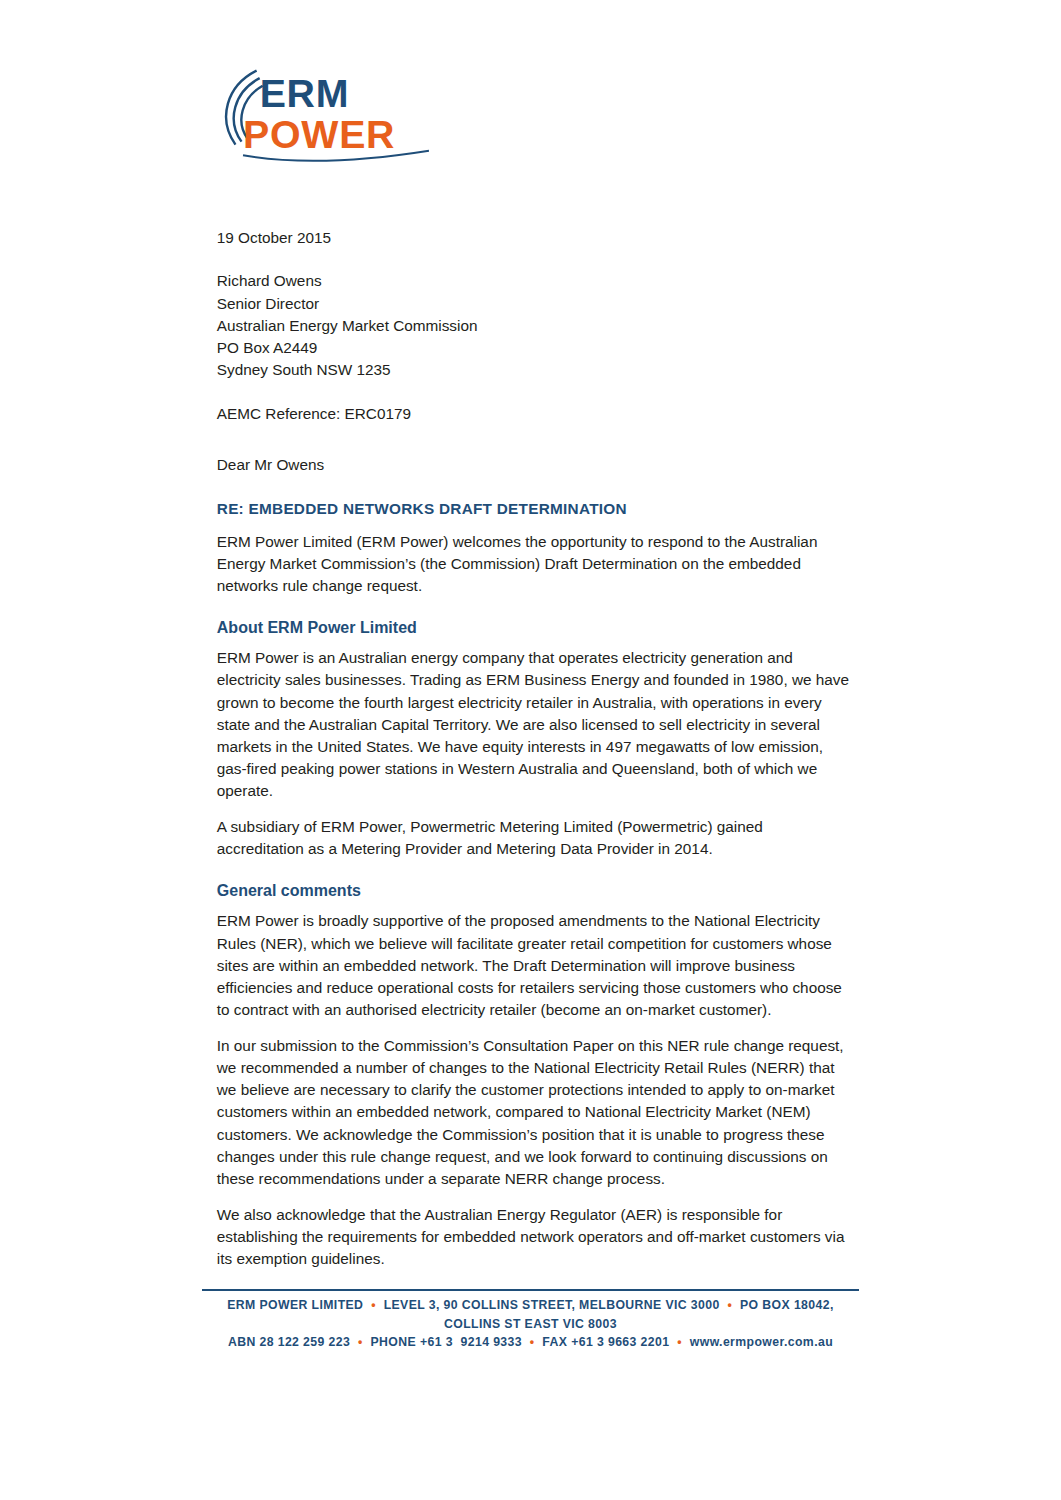ERM POWER
19 October 2015
Richard Owens Senior Director Australian Energy Market Commission PO Box A2449 Sydney South NSW 1235
AEMC Reference: ERC0179
Dear Mr Owens
RE: EMBEDDED NETWORKS DRAFT DETERMINATION
ERM Power Limited (ERM Power) welcomes the opportunity to respond to the Australian Energy Market Commission’s (the Commission) Draft Determination on the embedded networks rule change request.
About ERM Power Limited
ERM Power is an Australian energy company that operates electricity generation and electricity sales businesses. Trading as ERM Business Energy and founded in 1980, we have grown to become the fourth largest electricity retailer in Australia, with operations in every state and the Australian Capital Territory. We are also licensed to sell electricity in several markets in the United States. We have equity interests in 497 megawatts of low emission, gas-fired peaking power stations in Western Australia and Queensland, both of which we operate.
A subsidiary of ERM Power, Powermetric Metering Limited (Powermetric) gained accreditation as a Metering Provider and Metering Data Provider in 2014.
General comments
ERM Power is broadly supportive of the proposed amendments to the National Electricity Rules (NER), which we believe will facilitate greater retail competition for customers whose sites are within an embedded network. The Draft Determination will improve business efficiencies and reduce operational costs for retailers servicing those customers who choose to contract with an authorised electricity retailer (become an on-market customer).
In our submission to the Commission’s Consultation Paper on this NER rule change request, we recommended a number of changes to the National Electricity Retail Rules (NERR) that we believe are necessary to clarify the customer protections intended to apply to on-market customers within an embedded network, compared to National Electricity Market (NEM) customers. We acknowledge the Commission’s position that it is unable to progress these changes under this rule change request, and we look forward to continuing discussions on these recommendations under a separate NERR change process.
We also acknowledge that the Australian Energy Regulator (AER) is responsible for establishing the requirements for embedded network operators and off-market customers via its exemption guidelines.
ERM POWER LIMITED • LEVEL 3, 90 COLLINS STREET, MELBOURNE VIC 3000 • PO BOX 18042, COLLINS ST EAST VIC 8003
ABN 28 122 259 223 • PHONE +61 3 9214 9333 • FAX +61 3 9663 2201 • www.ermpower.com.au